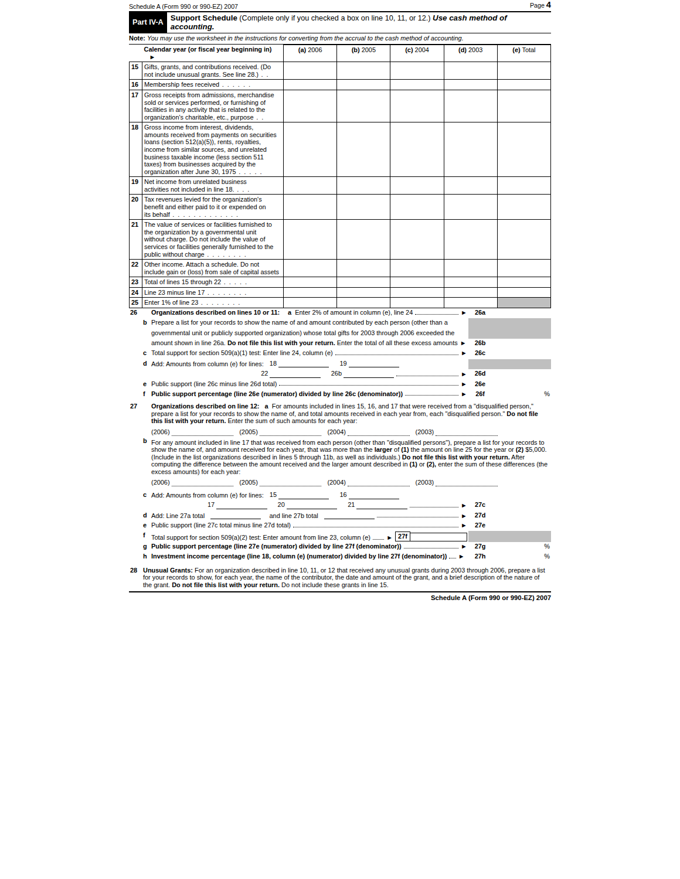Schedule A (Form 990 or 990-EZ) 2007
Page 4
Part IV-A
Support Schedule (Complete only if you checked a box on line 10, 11, or 12.) Use cash method of accounting.
Note: You may use the worksheet in the instructions for converting from the accrual to the cash method of accounting.
| | Calendar year (or fiscal year beginning in) ► | (a) 2006 | (b) 2005 | (c) 2004 | (d) 2003 | (e) Total |
| 15 | Gifts, grants, and contributions received. (Do not include unusual grants. See line 28.) . . | | | | | |
| 16 | Membership fees received . . . . . . | | | | | |
| 17 | Gross receipts from admissions, merchandise sold or services performed, or furnishing of facilities in any activity that is related to the organization's charitable, etc., purpose . . | | | | | |
| 18 | Gross income from interest, dividends, amounts received from payments on securities loans (section 512(a)(5)), rents, royalties, income from similar sources, and unrelated business taxable income (less section 511 taxes) from businesses acquired by the organization after June 30, 1975 . . . . . | | | | | |
| 19 | Net income from unrelated business activities not included in line 18. . . . | | | | | |
| 20 | Tax revenues levied for the organization's benefit and either paid to it or expended on its behalf . . . . . . . . . . . . . | | | | | |
| 21 | The value of services or facilities furnished to the organization by a governmental unit without charge. Do not include the value of services or facilities generally furnished to the public without charge . . . . . . . . | | | | | |
| 22 | Other income. Attach a schedule. Do not include gain or (loss) from sale of capital assets | | | | | |
| 23 | Total of lines 15 through 22 . . . . . | | | | | |
| 24 | Line 23 minus line 17 . . . . . . . . | | | | | |
| 25 | Enter 1% of line 23 . . . . . . . . | | | | | |
| 26 | | Organizations described on lines 10 or 11: a Enter 2% of amount in column (e), line 24 ► | 26a | |
| | b | Prepare a list for your records to show the name of and amount contributed by each person (other than a | | |
| | | governmental unit or publicly supported organization) whose total gifts for 2003 through 2006 exceeded the | | |
| | | amount shown in line 26a. Do not file this list with your return. Enter the total of all these excess amounts ► | 26b | |
| | c | Total support for section 509(a)(1) test: Enter line 24, column (e) ► | 26c | |
| | d | Add: Amounts from column (e) for lines: 18 19 | | |
| | | 22 26b ► | 26d | |
| | e | Public support (line 26c minus line 26d total) ► | 26e | |
| | f | Public support percentage (line 26e (numerator) divided by line 26c (denominator)) ► | 26f | % |
| 27 | | Organizations described on line 12: a For amounts included in lines 15, 16, and 17 that were received from a "disqualified person," prepare a list for your records to show the name of, and total amounts received in each year from, each "disqualified person." Do not file this list with your return. Enter the sum of such amounts for each year: |
| | | (2006) (2005) (2004) (2003) |
| | b | For any amount included in line 17 that was received from each person (other than "disqualified persons"), prepare a list for your records to show the name of, and amount received for each year, that was more than the larger of (1) the amount on line 25 for the year or (2) $5,000. (Include in the list organizations described in lines 5 through 11b, as well as individuals.) Do not file this list with your return. After computing the difference between the amount received and the larger amount described in (1) or (2), enter the sum of these differences (the excess amounts) for each year: |
| | | (2006) (2005) (2004) (2003) |
| | c | Add: Amounts from column (e) for lines: 15 16 | | |
| | | 17 20 21 ► | 27c | |
| | d | Add: Line 27a total and line 27b total ► | 27d | |
| | e | Public support (line 27c total minus line 27d total) ► | 27e | |
| | f | Total support for section 509(a)(2) test: Enter amount from line 23, column (e) ► 27f | | |
| | g | Public support percentage (line 27e (numerator) divided by line 27f (denominator)) ► | 27g | % |
| | h | Investment income percentage (line 18, column (e) (numerator) divided by line 27f (denominator)) ► | 27h | % |
| 28 | Unusual Grants: For an organization described in line 10, 11, or 12 that received any unusual grants during 2003 through 2006, prepare a list for your records to show, for each year, the name of the contributor, the date and amount of the grant, and a brief description of the nature of the grant. Do not file this list with your return. Do not include these grants in line 15. |
Schedule A (Form 990 or 990-EZ) 2007